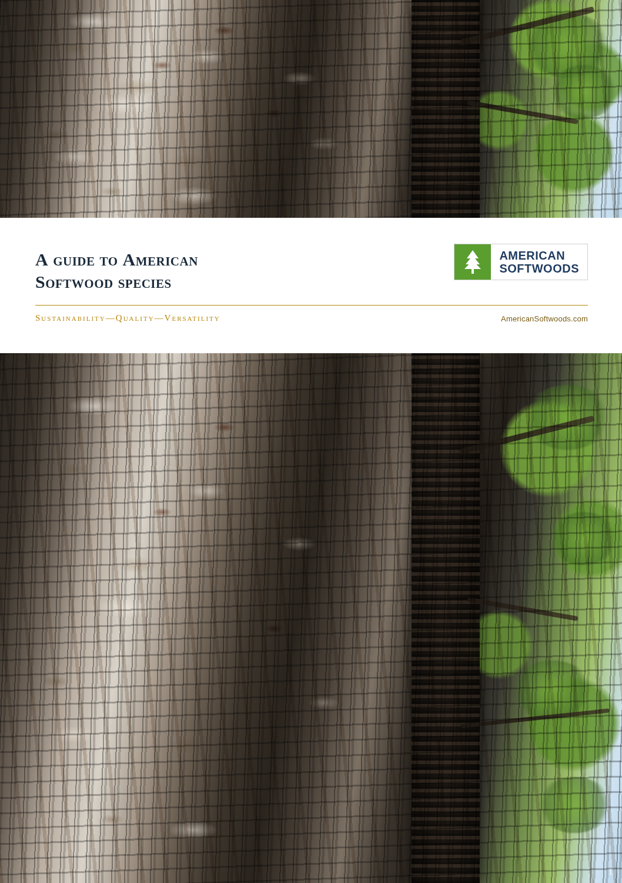A guide to American
Softwood species
AMERICAN SOFTWOODS
Sustainability—Quality—Versatility
AmericanSoftwoods.com
1